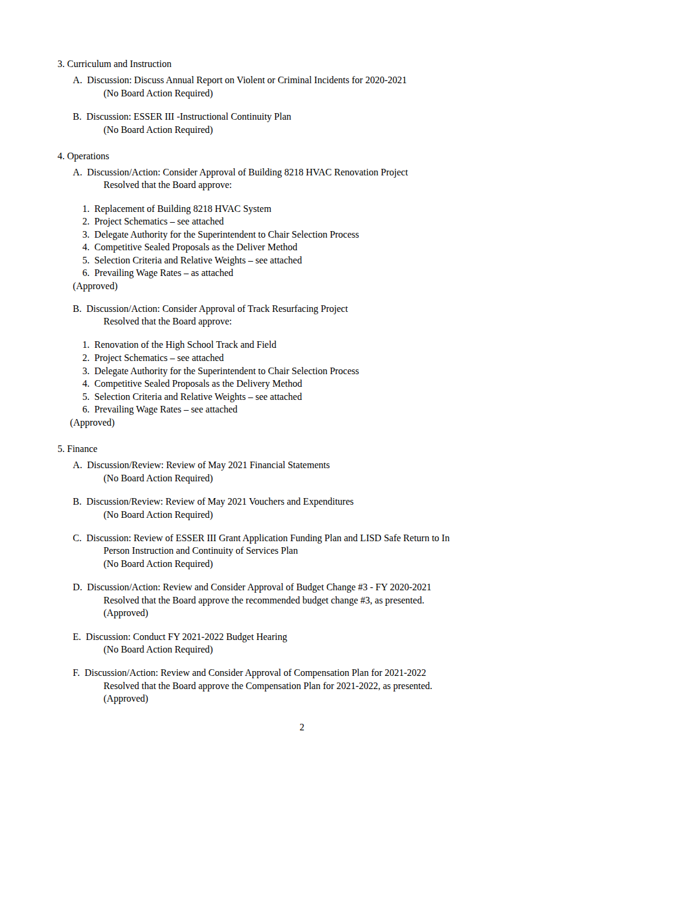3. Curriculum and Instruction
A. Discussion: Discuss Annual Report on Violent or Criminal Incidents for 2020-2021 (No Board Action Required)
B. Discussion: ESSER III -Instructional Continuity Plan (No Board Action Required)
4. Operations
A. Discussion/Action: Consider Approval of Building 8218 HVAC Renovation Project Resolved that the Board approve:
1. Replacement of Building 8218 HVAC System
2. Project Schematics – see attached
3. Delegate Authority for the Superintendent to Chair Selection Process
4. Competitive Sealed Proposals as the Deliver Method
5. Selection Criteria and Relative Weights – see attached
6. Prevailing Wage Rates – as attached
(Approved)
B. Discussion/Action: Consider Approval of Track Resurfacing Project Resolved that the Board approve:
1. Renovation of the High School Track and Field
2. Project Schematics – see attached
3. Delegate Authority for the Superintendent to Chair Selection Process
4. Competitive Sealed Proposals as the Delivery Method
5. Selection Criteria and Relative Weights – see attached
6. Prevailing Wage Rates – see attached
(Approved)
5. Finance
A. Discussion/Review: Review of May 2021 Financial Statements (No Board Action Required)
B. Discussion/Review: Review of May 2021 Vouchers and Expenditures (No Board Action Required)
C. Discussion: Review of ESSER III Grant Application Funding Plan and LISD Safe Return to In Person Instruction and Continuity of Services Plan (No Board Action Required)
D. Discussion/Action: Review and Consider Approval of Budget Change #3 - FY 2020-2021 Resolved that the Board approve the recommended budget change #3, as presented. (Approved)
E. Discussion: Conduct FY 2021-2022 Budget Hearing (No Board Action Required)
F. Discussion/Action: Review and Consider Approval of Compensation Plan for 2021-2022 Resolved that the Board approve the Compensation Plan for 2021-2022, as presented. (Approved)
2